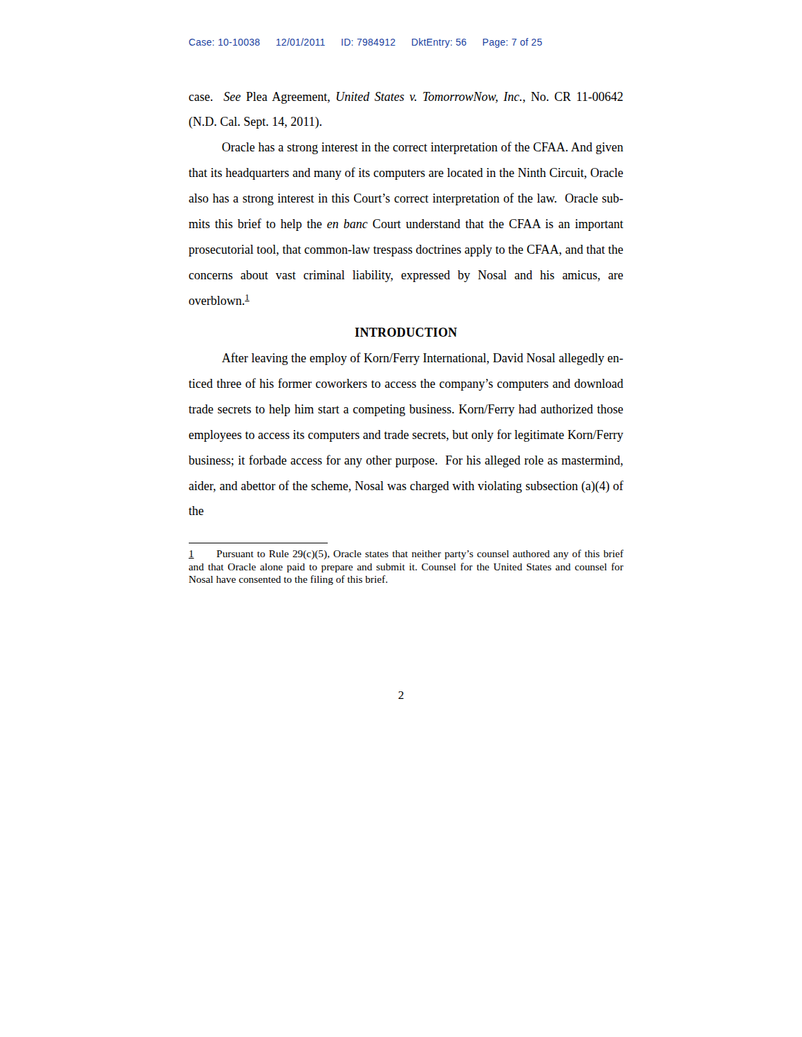Case: 10-1003812/01/2011 ID: 7984912 DktEntry: 56 Page: 7 of 25
case. See Plea Agreement, United States v. TomorrowNow, Inc., No. CR 11-00642 (N.D. Cal. Sept. 14, 2011).
Oracle has a strong interest in the correct interpretation of the CFAA. And given that its headquarters and many of its computers are located in the Ninth Circuit, Oracle also has a strong interest in this Court’s correct interpretation of the law. Oracle submits this brief to help the en banc Court understand that the CFAA is an important prosecutorial tool, that common-law trespass doctrines apply to the CFAA, and that the concerns about vast criminal liability, expressed by Nosal and his amicus, are overblown.1
INTRODUCTION
After leaving the employ of Korn/Ferry International, David Nosal allegedly enticed three of his former coworkers to access the company’s computers and download trade secrets to help him start a competing business. Korn/Ferry had authorized those employees to access its computers and trade secrets, but only for legitimate Korn/Ferry business; it forbade access for any other purpose. For his alleged role as mastermind, aider, and abettor of the scheme, Nosal was charged with violating subsection (a)(4) of the
1 Pursuant to Rule 29(c)(5), Oracle states that neither party’s counsel authored any of this brief and that Oracle alone paid to prepare and submit it. Counsel for the United States and counsel for Nosal have consented to the filing of this brief.
2